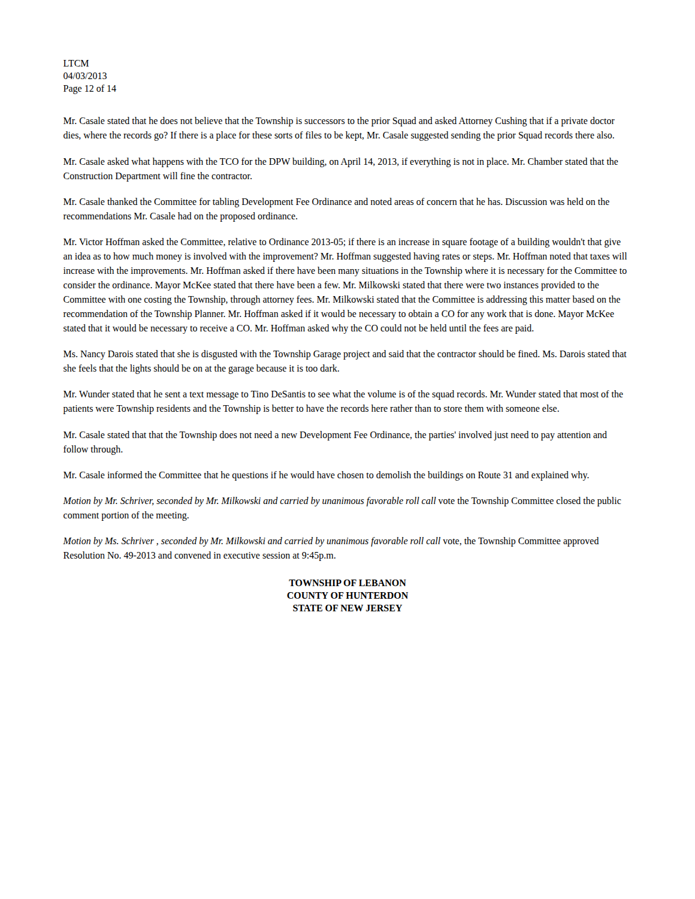LTCM
04/03/2013
Page 12 of 14
Mr. Casale stated that he does not believe that the Township is successors to the prior Squad and asked Attorney Cushing that if a private doctor dies, where the records go? If there is a place for these sorts of files to be kept, Mr. Casale suggested sending the prior Squad records there also.
Mr. Casale asked what happens with the TCO for the DPW building, on April 14, 2013, if everything is not in place. Mr. Chamber stated that the Construction Department will fine the contractor.
Mr. Casale thanked the Committee for tabling Development Fee Ordinance and noted areas of concern that he has. Discussion was held on the recommendations Mr. Casale had on the proposed ordinance.
Mr. Victor Hoffman asked the Committee, relative to Ordinance 2013-05; if there is an increase in square footage of a building wouldn't that give an idea as to how much money is involved with the improvement? Mr. Hoffman suggested having rates or steps. Mr. Hoffman noted that taxes will increase with the improvements. Mr. Hoffman asked if there have been many situations in the Township where it is necessary for the Committee to consider the ordinance. Mayor McKee stated that there have been a few. Mr. Milkowski stated that there were two instances provided to the Committee with one costing the Township, through attorney fees. Mr. Milkowski stated that the Committee is addressing this matter based on the recommendation of the Township Planner. Mr. Hoffman asked if it would be necessary to obtain a CO for any work that is done. Mayor McKee stated that it would be necessary to receive a CO. Mr. Hoffman asked why the CO could not be held until the fees are paid.
Ms. Nancy Darois stated that she is disgusted with the Township Garage project and said that the contractor should be fined. Ms. Darois stated that she feels that the lights should be on at the garage because it is too dark.
Mr. Wunder stated that he sent a text message to Tino DeSantis to see what the volume is of the squad records. Mr. Wunder stated that most of the patients were Township residents and the Township is better to have the records here rather than to store them with someone else.
Mr. Casale stated that that the Township does not need a new Development Fee Ordinance, the parties' involved just need to pay attention and follow through.
Mr. Casale informed the Committee that he questions if he would have chosen to demolish the buildings on Route 31 and explained why.
Motion by Mr. Schriver, seconded by Mr. Milkowski and carried by unanimous favorable roll call vote the Township Committee closed the public comment portion of the meeting.
Motion by Ms. Schriver , seconded by Mr. Milkowski and carried by unanimous favorable roll call vote, the Township Committee approved Resolution No. 49-2013 and convened in executive session at 9:45p.m.
TOWNSHIP OF LEBANON
COUNTY OF HUNTERDON
STATE OF NEW JERSEY